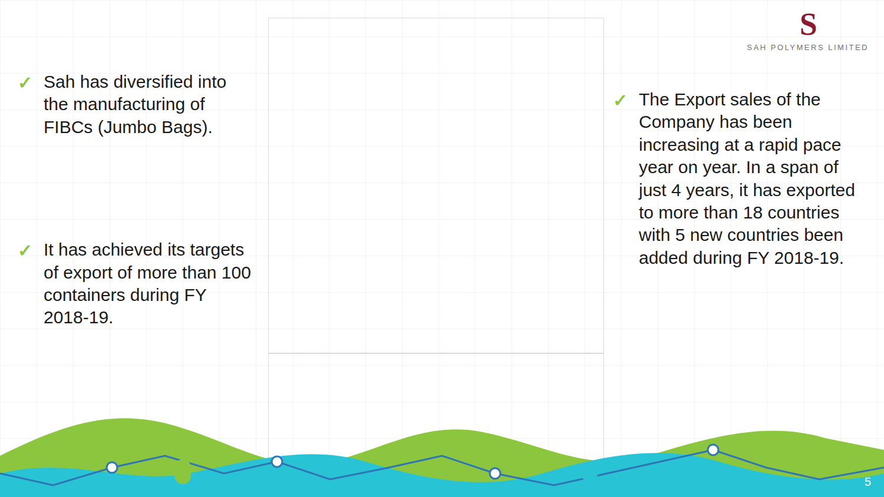S
SAH POLYMERS LIMITED
Sah has diversified into the manufacturing of FIBCs (Jumbo Bags).
It has achieved its targets of export of more than 100 containers during FY 2018-19.
The Export sales of the Company has been increasing at a rapid pace year on year. In a span of just 4 years, it has exported to more than 18 countries with 5 new countries been added during FY 2018-19.
5